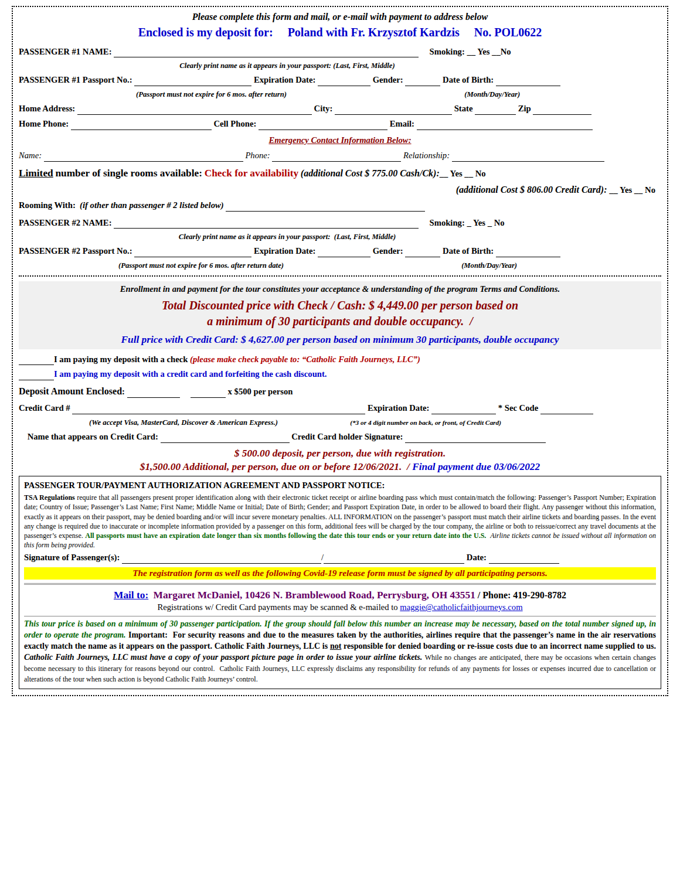Please complete this form and mail, or e-mail with payment to address below
Enclosed is my deposit for: Poland with Fr. Krzysztof Kardzis No. POL0622
PASSENGER #1 NAME: Smoking: __ Yes __No
Clearly print name as it appears in your passport: (Last, First, Middle)
PASSENGER #1 Passport No.: Expiration Date: Gender: Date of Birth:
(Passport must not expire for 6 mos. after return) (Month/Day/Year)
Home Address: City: State Zip
Home Phone: Cell Phone: Email:
Emergency Contact Information Below:
Name: Phone: Relationship:
Limited number of single rooms available: Check for availability (additional Cost $ 775.00 Cash/Ck):__ Yes __ No
(additional Cost $ 806.00 Credit Card): __ Yes __ No
Rooming With: (if other than passenger # 2 listed below)
PASSENGER #2 NAME: Smoking: _ Yes _ No
Clearly print name as it appears in your passport: (Last, First, Middle)
PASSENGER #2 Passport No.: Expiration Date: Gender: Date of Birth:
(Passport must not expire for 6 mos. after return date) (Month/Day/Year)
Enrollment in and payment for the tour constitutes your acceptance & understanding of the program Terms and Conditions.
Total Discounted price with Check / Cash: $ 4,449.00 per person based on
a minimum of 30 participants and double occupancy. /
Full price with Credit Card: $ 4,627.00 per person based on minimum 30 participants, double occupancy
I am paying my deposit with a check (please make check payable to: “Catholic Faith Journeys, LLC”)
I am paying my deposit with a credit card and forfeiting the cash discount.
Deposit Amount Enclosed: x $500 per person
Credit Card # Expiration Date: * Sec Code
(We accept Visa, MasterCard, Discover & American Express.) (*3 or 4 digit number on back, or front, of Credit Card)
Name that appears on Credit Card: Credit Card holder Signature:
$ 500.00 deposit, per person, due with registration.
$1,500.00 Additional, per person, due on or before 12/06/2021. / Final payment due 03/06/2022
PASSENGER TOUR/PAYMENT AUTHORIZATION AGREEMENT AND PASSPORT NOTICE:
TSA Regulations require that all passengers present proper identification along with their electronic ticket receipt or airline boarding pass which must contain/match the following: Passenger’s Passport Number; Expiration date; Country of Issue; Passenger’s Last Name; First Name; Middle Name or Initial; Date of Birth; Gender; and Passport Expiration Date, in order to be allowed to board their flight. Any passenger without this information, exactly as it appears on their passport, may be denied boarding and/or will incur severe monetary penalties. ALL INFORMATION on the passenger’s passport must match their airline tickets and boarding passes. In the event any change is required due to inaccurate or incomplete information provided by a passenger on this form, additional fees will be charged by the tour company, the airline or both to reissue/correct any travel documents at the passenger’s expense. All passports must have an expiration date longer than six months following the date this tour ends or your return date into the U.S. Airline tickets cannot be issued without all information on this form being provided.
Signature of Passenger(s): / Date:
The registration form as well as the following Covid-19 release form must be signed by all participating persons.
Mail to: Margaret McDaniel, 10426 N. Bramblewood Road, Perrysburg, OH 43551 / Phone: 419-290-8782
Registrations w/ Credit Card payments may be scanned & e-mailed to maggie@catholicfaithjourneys.com
This tour price is based on a minimum of 30 passenger participation. If the group should fall below this number an increase may be necessary, based on the total number signed up, in order to operate the program. Important: For security reasons and due to the measures taken by the authorities, airlines require that the passenger’s name in the air reservations exactly match the name as it appears on the passport. Catholic Faith Journeys, LLC is not responsible for denied boarding or re-issue costs due to an incorrect name supplied to us. Catholic Faith Journeys, LLC must have a copy of your passport picture page in order to issue your airline tickets. While no changes are anticipated, there may be occasions when certain changes become necessary to this itinerary for reasons beyond our control. Catholic Faith Journeys, LLC expressly disclaims any responsibility for refunds of any payments for losses or expenses incurred due to cancellation or alterations of the tour when such action is beyond Catholic Faith Journeys’ control.